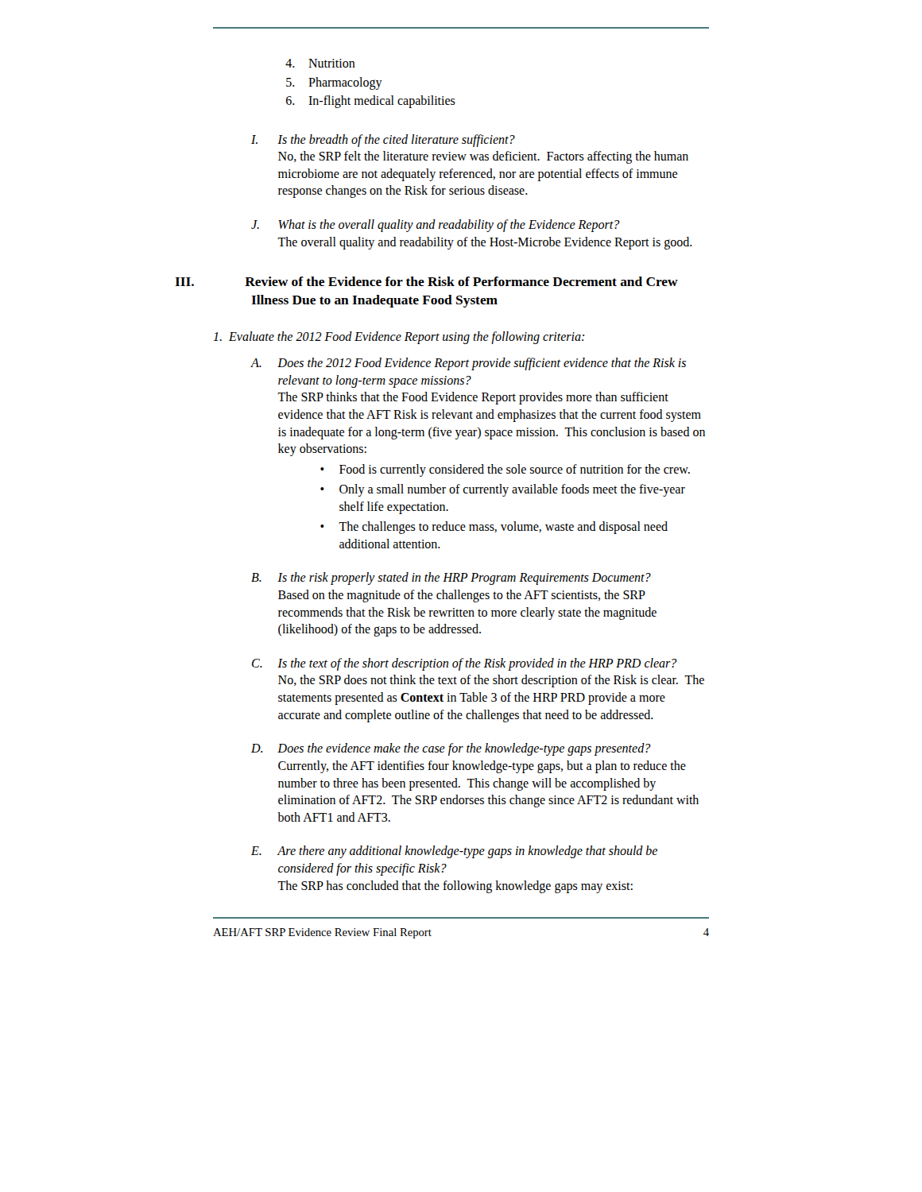4. Nutrition
5. Pharmacology
6. In-flight medical capabilities
I. Is the breadth of the cited literature sufficient? No, the SRP felt the literature review was deficient. Factors affecting the human microbiome are not adequately referenced, nor are potential effects of immune response changes on the Risk for serious disease.
J. What is the overall quality and readability of the Evidence Report? The overall quality and readability of the Host-Microbe Evidence Report is good.
III. Review of the Evidence for the Risk of Performance Decrement and Crew Illness Due to an Inadequate Food System
1. Evaluate the 2012 Food Evidence Report using the following criteria:
A. Does the 2012 Food Evidence Report provide sufficient evidence that the Risk is relevant to long-term space missions? The SRP thinks that the Food Evidence Report provides more than sufficient evidence that the AFT Risk is relevant and emphasizes that the current food system is inadequate for a long-term (five year) space mission. This conclusion is based on key observations:
Food is currently considered the sole source of nutrition for the crew.
Only a small number of currently available foods meet the five-year shelf life expectation.
The challenges to reduce mass, volume, waste and disposal need additional attention.
B. Is the risk properly stated in the HRP Program Requirements Document? Based on the magnitude of the challenges to the AFT scientists, the SRP recommends that the Risk be rewritten to more clearly state the magnitude (likelihood) of the gaps to be addressed.
C. Is the text of the short description of the Risk provided in the HRP PRD clear? No, the SRP does not think the text of the short description of the Risk is clear. The statements presented as Context in Table 3 of the HRP PRD provide a more accurate and complete outline of the challenges that need to be addressed.
D. Does the evidence make the case for the knowledge-type gaps presented? Currently, the AFT identifies four knowledge-type gaps, but a plan to reduce the number to three has been presented. This change will be accomplished by elimination of AFT2. The SRP endorses this change since AFT2 is redundant with both AFT1 and AFT3.
E. Are there any additional knowledge-type gaps in knowledge that should be considered for this specific Risk? The SRP has concluded that the following knowledge gaps may exist:
AEH/AFT SRP Evidence Review Final Report 4